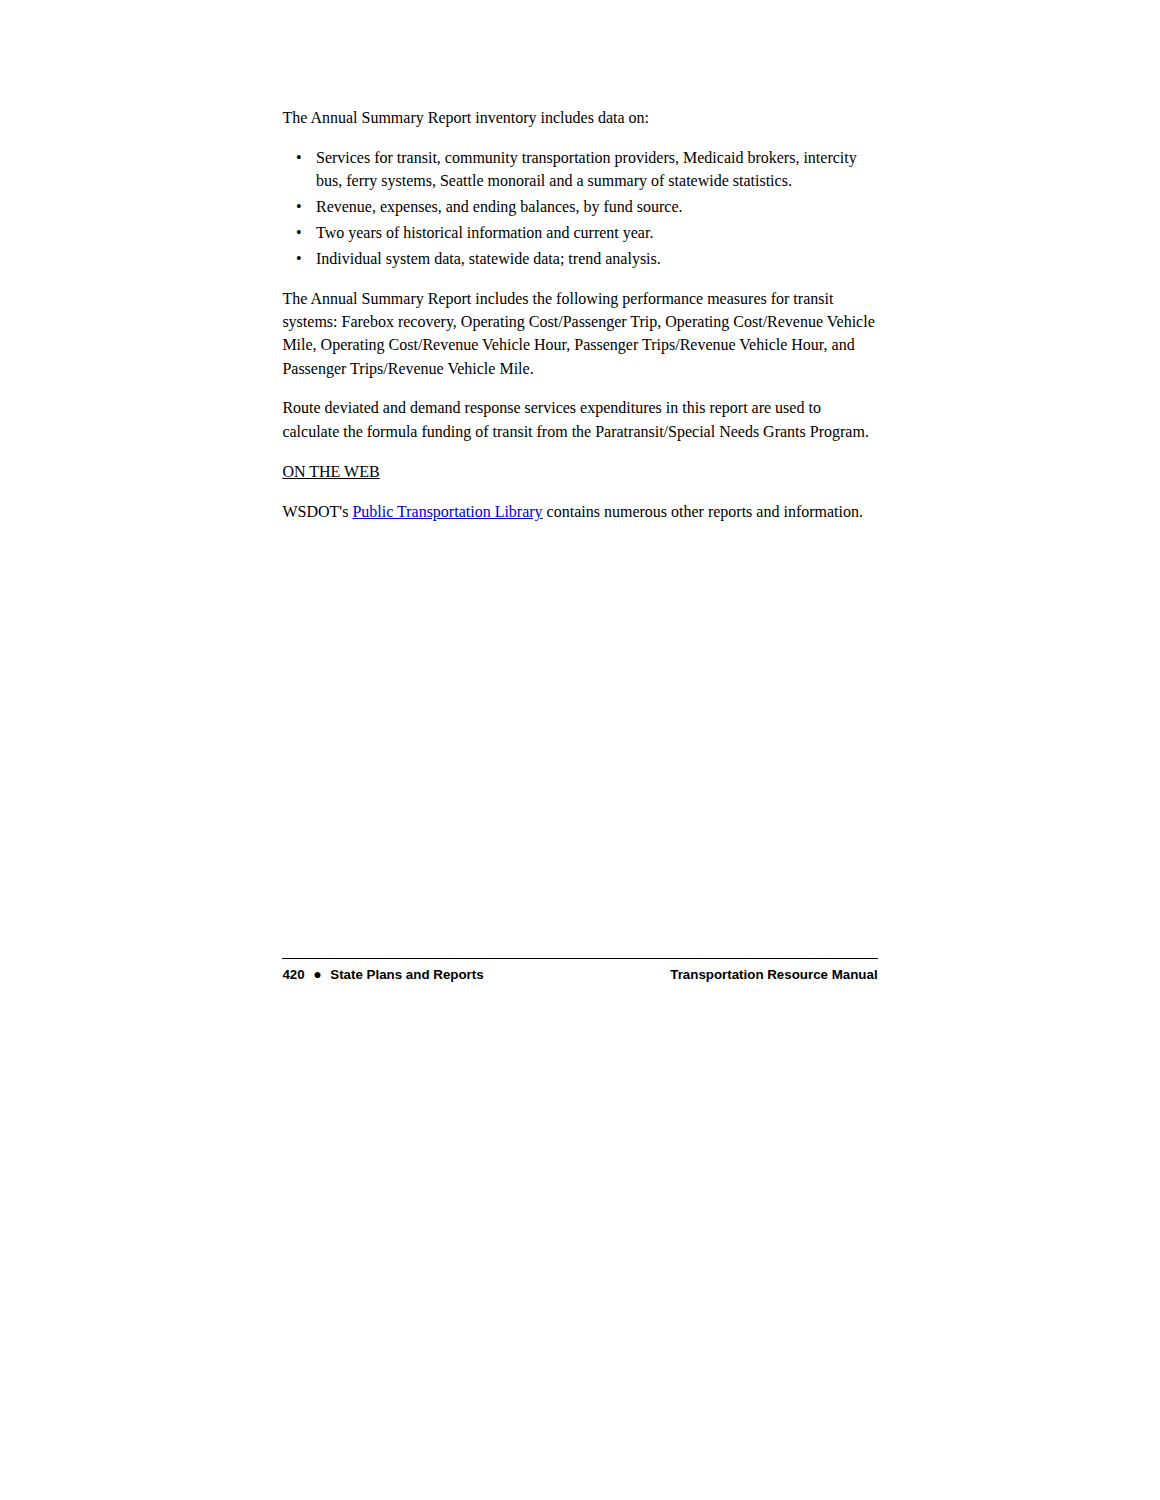The Annual Summary Report inventory includes data on:
Services for transit, community transportation providers, Medicaid brokers, intercity bus, ferry systems, Seattle monorail and a summary of statewide statistics.
Revenue, expenses, and ending balances, by fund source.
Two years of historical information and current year.
Individual system data, statewide data; trend analysis.
The Annual Summary Report includes the following performance measures for transit systems: Farebox recovery, Operating Cost/Passenger Trip, Operating Cost/Revenue Vehicle Mile, Operating Cost/Revenue Vehicle Hour, Passenger Trips/Revenue Vehicle Hour, and Passenger Trips/Revenue Vehicle Mile.
Route deviated and demand response services expenditures in this report are used to calculate the formula funding of transit from the Paratransit/Special Needs Grants Program.
ON THE WEB
WSDOT's Public Transportation Library contains numerous other reports and information.
420 ● State Plans and Reports
Transportation Resource Manual